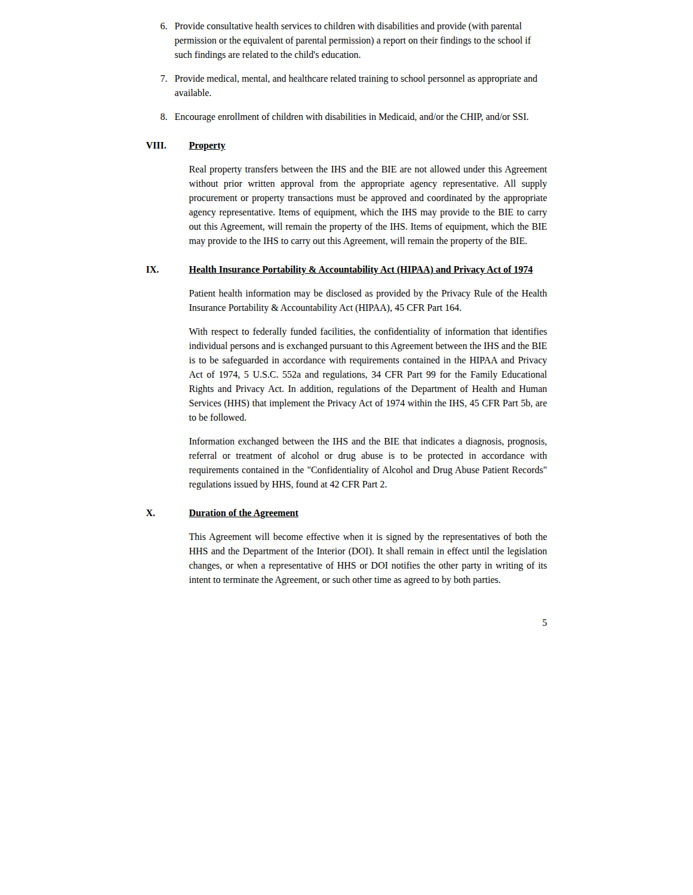Provide consultative health services to children with disabilities and provide (with parental permission or the equivalent of parental permission) a report on their findings to the school if such findings are related to the child's education.
Provide medical, mental, and healthcare related training to school personnel as appropriate and available.
Encourage enrollment of children with disabilities in Medicaid, and/or the CHIP, and/or SSI.
VIII. Property
Real property transfers between the IHS and the BIE are not allowed under this Agreement without prior written approval from the appropriate agency representative. All supply procurement or property transactions must be approved and coordinated by the appropriate agency representative. Items of equipment, which the IHS may provide to the BIE to carry out this Agreement, will remain the property of the IHS. Items of equipment, which the BIE may provide to the IHS to carry out this Agreement, will remain the property of the BIE.
IX. Health Insurance Portability & Accountability Act (HIPAA) and Privacy Act of 1974
Patient health information may be disclosed as provided by the Privacy Rule of the Health Insurance Portability & Accountability Act (HIPAA), 45 CFR Part 164.
With respect to federally funded facilities, the confidentiality of information that identifies individual persons and is exchanged pursuant to this Agreement between the IHS and the BIE is to be safeguarded in accordance with requirements contained in the HIPAA and Privacy Act of 1974, 5 U.S.C. 552a and regulations, 34 CFR Part 99 for the Family Educational Rights and Privacy Act. In addition, regulations of the Department of Health and Human Services (HHS) that implement the Privacy Act of 1974 within the IHS, 45 CFR Part 5b, are to be followed.
Information exchanged between the IHS and the BIE that indicates a diagnosis, prognosis, referral or treatment of alcohol or drug abuse is to be protected in accordance with requirements contained in the "Confidentiality of Alcohol and Drug Abuse Patient Records" regulations issued by HHS, found at 42 CFR Part 2.
X. Duration of the Agreement
This Agreement will become effective when it is signed by the representatives of both the HHS and the Department of the Interior (DOI). It shall remain in effect until the legislation changes, or when a representative of HHS or DOI notifies the other party in writing of its intent to terminate the Agreement, or such other time as agreed to by both parties.
5